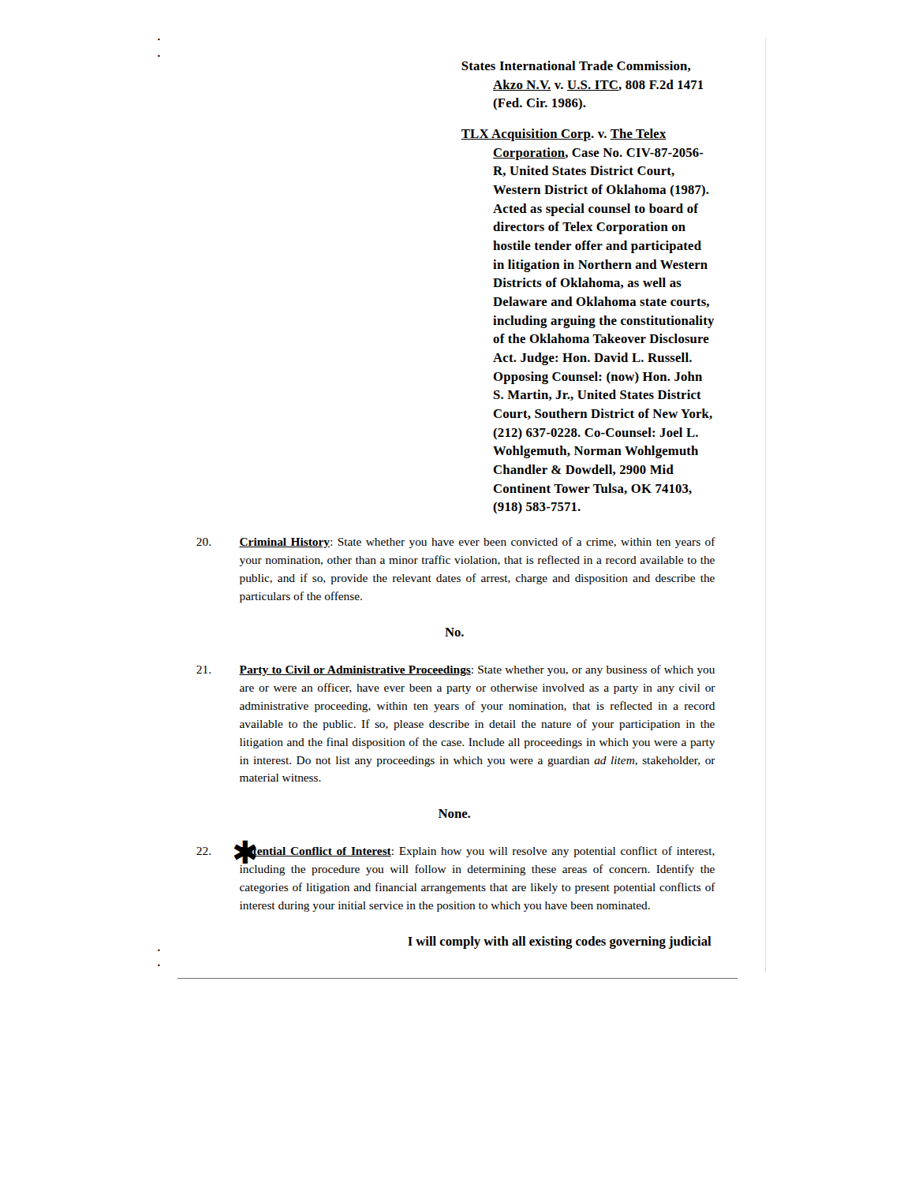.
.
.
.
States International Trade Commission, Akzo N.V. v. U.S. ITC, 808 F.2d 1471 (Fed. Cir. 1986).
TLX Acquisition Corp. v. The Telex Corporation, Case No. CIV-87-2056-R, United States District Court, Western District of Oklahoma (1987). Acted as special counsel to board of directors of Telex Corporation on hostile tender offer and participated in litigation in Northern and Western Districts of Oklahoma, as well as Delaware and Oklahoma state courts, including arguing the constitutionality of the Oklahoma Takeover Disclosure Act. Judge: Hon. David L. Russell. Opposing Counsel: (now) Hon. John S. Martin, Jr., United States District Court, Southern District of New York, (212) 637-0228. Co-Counsel: Joel L. Wohlgemuth, Norman Wohlgemuth Chandler & Dowdell, 2900 Mid Continent Tower Tulsa, OK 74103, (918) 583-7571.
20.
Criminal History: State whether you have ever been convicted of a crime, within ten years of your nomination, other than a minor traffic violation, that is reflected in a record available to the public, and if so, provide the relevant dates of arrest, charge and disposition and describe the particulars of the offense.
No.
21.
Party to Civil or Administrative Proceedings: State whether you, or any business of which you are or were an officer, have ever been a party or otherwise involved as a party in any civil or administrative proceeding, within ten years of your nomination, that is reflected in a record available to the public. If so, please describe in detail the nature of your participation in the litigation and the final disposition of the case. Include all proceedings in which you were a party in interest. Do not list any proceedings in which you were a guardian ad litem, stakeholder, or material witness.
None.
✱
22.
Potential Conflict of Interest: Explain how you will resolve any potential conflict of interest, including the procedure you will follow in determining these areas of concern. Identify the categories of litigation and financial arrangements that are likely to present potential conflicts of interest during your initial service in the position to which you have been nominated.
I will comply with all existing codes governing judicial